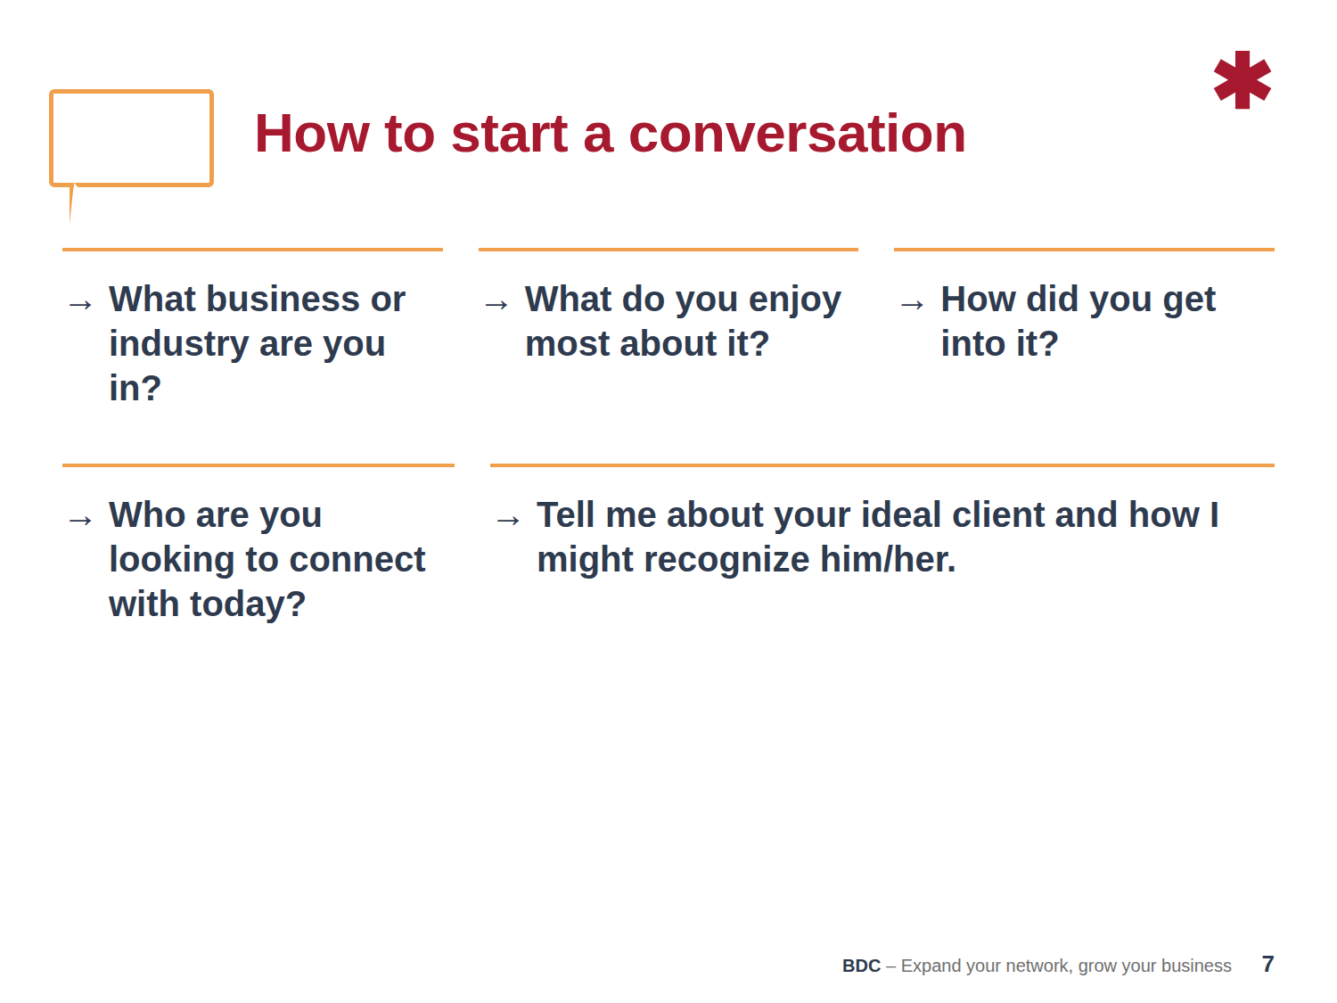✱
How to start a conversation
What business or industry are you in?
What do you enjoy most about it?
How did you get into it?
Who are you looking to connect with today?
Tell me about your ideal client and how I might recognize him/her.
BDC – Expand your network, grow your business 7